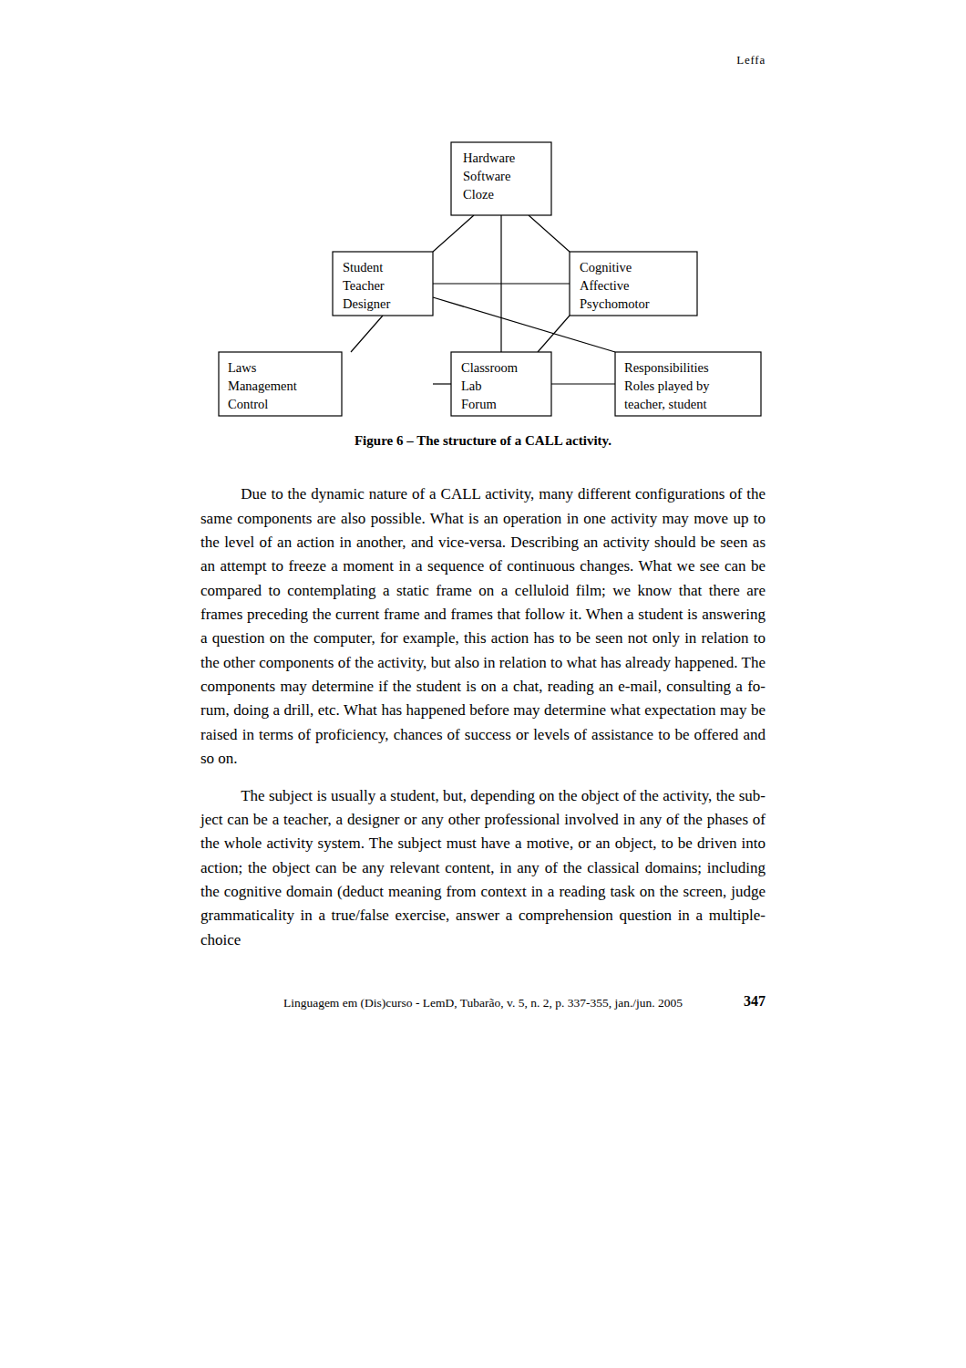Leffa
Hardware Software Cloze Student Teacher Designer Cognitive Affective Psychomotor Laws Management Control Classroom Lab Forum Responsibilities Roles played by teacher, student
Figure 6 – The structure of a CALL activity.
Due to the dynamic nature of a CALL activity, many different configurations of the same components are also possible. What is an operation in one activity may move up to the level of an action in another, and vice-versa. Describing an activity should be seen as an attempt to freeze a moment in a sequence of continuous changes. What we see can be compared to contemplating a static frame on a celluloid film; we know that there are frames preceding the current frame and frames that follow it. When a student is answering a question on the computer, for example, this action has to be seen not only in relation to the other components of the activity, but also in relation to what has already happened. The components may determine if the student is on a chat, reading an e-mail, consulting a forum, doing a drill, etc. What has happened before may determine what expectation may be raised in terms of proficiency, chances of success or levels of assistance to be offered and so on.
The subject is usually a student, but, depending on the object of the activity, the subject can be a teacher, a designer or any other professional involved in any of the phases of the whole activity system. The subject must have a motive, or an object, to be driven into action; the object can be any relevant content, in any of the classical domains; including the cognitive domain (deduct meaning from context in a reading task on the screen, judge grammaticality in a true/false exercise, answer a comprehension question in a multiple-choice
Linguagem em (Dis)curso - LemD, Tubarão, v. 5, n. 2, p. 337-355, jan./jun. 2005 347